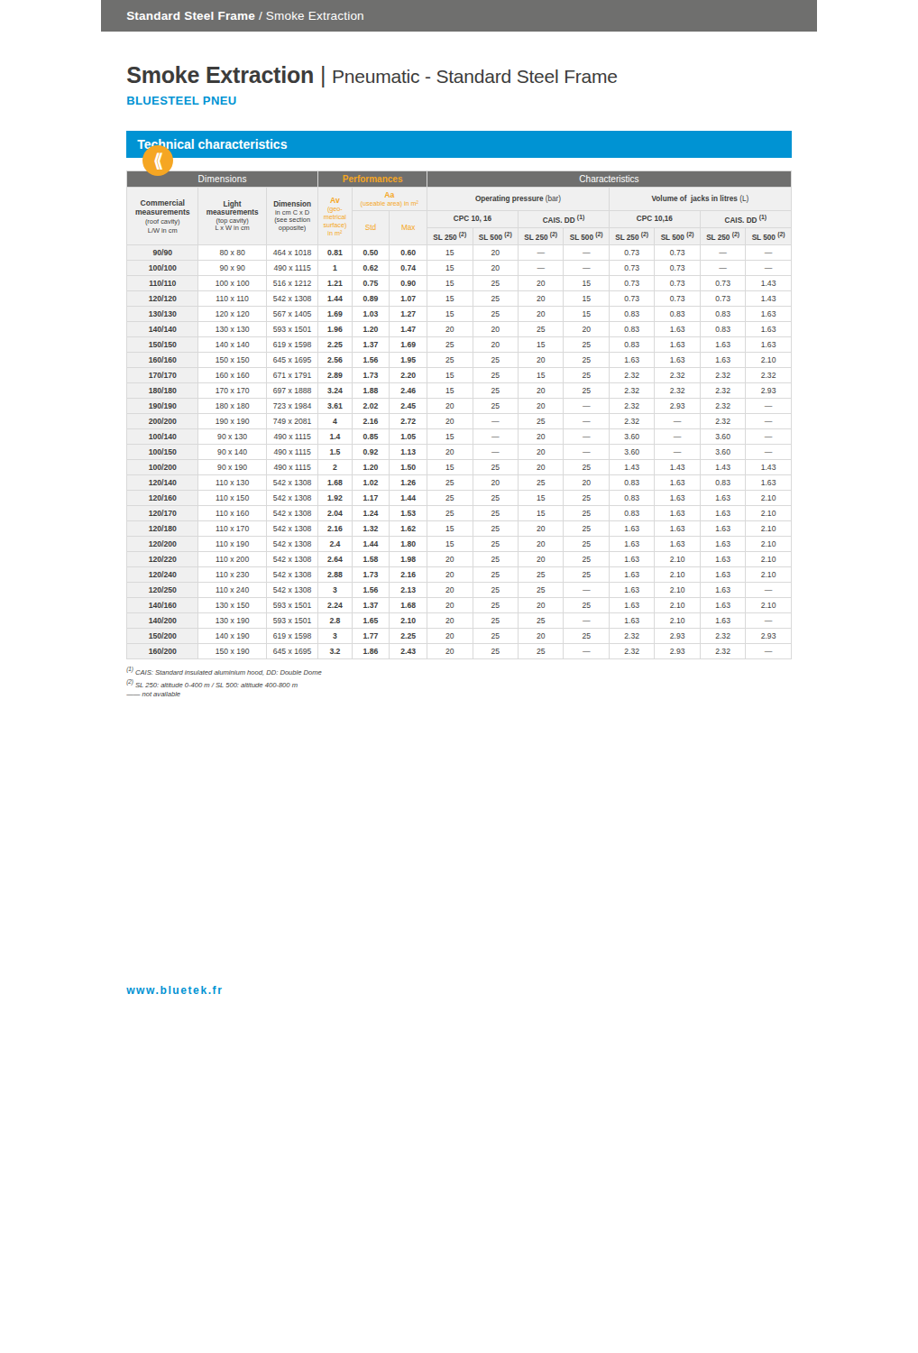Standard Steel Frame / Smoke Extraction
Smoke Extraction | Pneumatic - Standard Steel Frame
BLUESTEEL PNEU
Technical characteristics
⟪
| Dimensions | Performances | Characteristics |
| --- | --- | --- |
| Commercial measurements (roof cavity) L/W in cm | Light measurements (top cavity) L x W in cm | Dimension in cm C x D (see section opposite) | Av (geo- metrical surface) in m² | Aa (useable area) in m² | Operating pressure (bar) | Volume of jacks in litres (L) |
| Std | Max | CPC 10, 16 | CAIS. DD (1) | CPC 10,16 | CAIS. DD (1) |
| SL 250 (2) | SL 500 (2) | SL 250 (2) | SL 500 (2) | SL 250 (2) | SL 500 (2) | SL 250 (2) | SL 500 (2) |
| 90/90 | 80 x 80 | 464 x 1018 | 0.81 | 0.50 | 0.60 | 15 | 20 | — | — | 0.73 | 0.73 | — | — |
| 100/100 | 90 x 90 | 490 x 1115 | 1 | 0.62 | 0.74 | 15 | 20 | — | — | 0.73 | 0.73 | — | — |
| 110/110 | 100 x 100 | 516 x 1212 | 1.21 | 0.75 | 0.90 | 15 | 25 | 20 | 15 | 0.73 | 0.73 | 0.73 | 1.43 |
| 120/120 | 110 x 110 | 542 x 1308 | 1.44 | 0.89 | 1.07 | 15 | 25 | 20 | 15 | 0.73 | 0.73 | 0.73 | 1.43 |
| 130/130 | 120 x 120 | 567 x 1405 | 1.69 | 1.03 | 1.27 | 15 | 25 | 20 | 15 | 0.83 | 0.83 | 0.83 | 1.63 |
| 140/140 | 130 x 130 | 593 x 1501 | 1.96 | 1.20 | 1.47 | 20 | 20 | 25 | 20 | 0.83 | 1.63 | 0.83 | 1.63 |
| 150/150 | 140 x 140 | 619 x 1598 | 2.25 | 1.37 | 1.69 | 25 | 20 | 15 | 25 | 0.83 | 1.63 | 1.63 | 1.63 |
| 160/160 | 150 x 150 | 645 x 1695 | 2.56 | 1.56 | 1.95 | 25 | 25 | 20 | 25 | 1.63 | 1.63 | 1.63 | 2.10 |
| 170/170 | 160 x 160 | 671 x 1791 | 2.89 | 1.73 | 2.20 | 15 | 25 | 15 | 25 | 2.32 | 2.32 | 2.32 | 2.32 |
| 180/180 | 170 x 170 | 697 x 1888 | 3.24 | 1.88 | 2.46 | 15 | 25 | 20 | 25 | 2.32 | 2.32 | 2.32 | 2.93 |
| 190/190 | 180 x 180 | 723 x 1984 | 3.61 | 2.02 | 2.45 | 20 | 25 | 20 | — | 2.32 | 2.93 | 2.32 | — |
| 200/200 | 190 x 190 | 749 x 2081 | 4 | 2.16 | 2.72 | 20 | — | 25 | — | 2.32 | — | 2.32 | — |
| 100/140 | 90 x 130 | 490 x 1115 | 1.4 | 0.85 | 1.05 | 15 | — | 20 | — | 3.60 | — | 3.60 | — |
| 100/150 | 90 x 140 | 490 x 1115 | 1.5 | 0.92 | 1.13 | 20 | — | 20 | — | 3.60 | — | 3.60 | — |
| 100/200 | 90 x 190 | 490 x 1115 | 2 | 1.20 | 1.50 | 15 | 25 | 20 | 25 | 1.43 | 1.43 | 1.43 | 1.43 |
| 120/140 | 110 x 130 | 542 x 1308 | 1.68 | 1.02 | 1.26 | 25 | 20 | 25 | 20 | 0.83 | 1.63 | 0.83 | 1.63 |
| 120/160 | 110 x 150 | 542 x 1308 | 1.92 | 1.17 | 1.44 | 25 | 25 | 15 | 25 | 0.83 | 1.63 | 1.63 | 2.10 |
| 120/170 | 110 x 160 | 542 x 1308 | 2.04 | 1.24 | 1.53 | 25 | 25 | 15 | 25 | 0.83 | 1.63 | 1.63 | 2.10 |
| 120/180 | 110 x 170 | 542 x 1308 | 2.16 | 1.32 | 1.62 | 15 | 25 | 20 | 25 | 1.63 | 1.63 | 1.63 | 2.10 |
| 120/200 | 110 x 190 | 542 x 1308 | 2.4 | 1.44 | 1.80 | 15 | 25 | 20 | 25 | 1.63 | 1.63 | 1.63 | 2.10 |
| 120/220 | 110 x 200 | 542 x 1308 | 2.64 | 1.58 | 1.98 | 20 | 25 | 20 | 25 | 1.63 | 2.10 | 1.63 | 2.10 |
| 120/240 | 110 x 230 | 542 x 1308 | 2.88 | 1.73 | 2.16 | 20 | 25 | 25 | 25 | 1.63 | 2.10 | 1.63 | 2.10 |
| 120/250 | 110 x 240 | 542 x 1308 | 3 | 1.56 | 2.13 | 20 | 25 | 25 | — | 1.63 | 2.10 | 1.63 | — |
| 140/160 | 130 x 150 | 593 x 1501 | 2.24 | 1.37 | 1.68 | 20 | 25 | 20 | 25 | 1.63 | 2.10 | 1.63 | 2.10 |
| 140/200 | 130 x 190 | 593 x 1501 | 2.8 | 1.65 | 2.10 | 20 | 25 | 25 | — | 1.63 | 2.10 | 1.63 | — |
| 150/200 | 140 x 190 | 619 x 1598 | 3 | 1.77 | 2.25 | 20 | 25 | 20 | 25 | 2.32 | 2.93 | 2.32 | 2.93 |
| 160/200 | 150 x 190 | 645 x 1695 | 3.2 | 1.86 | 2.43 | 20 | 25 | 25 | — | 2.32 | 2.93 | 2.32 | — |
(1) CAIS: Standard insulated aluminium hood, DD: Double Dome
(2) SL 250: altitude 0-400 m / SL 500: altitude 400-800 m
—— not available
www.bluetek.fr